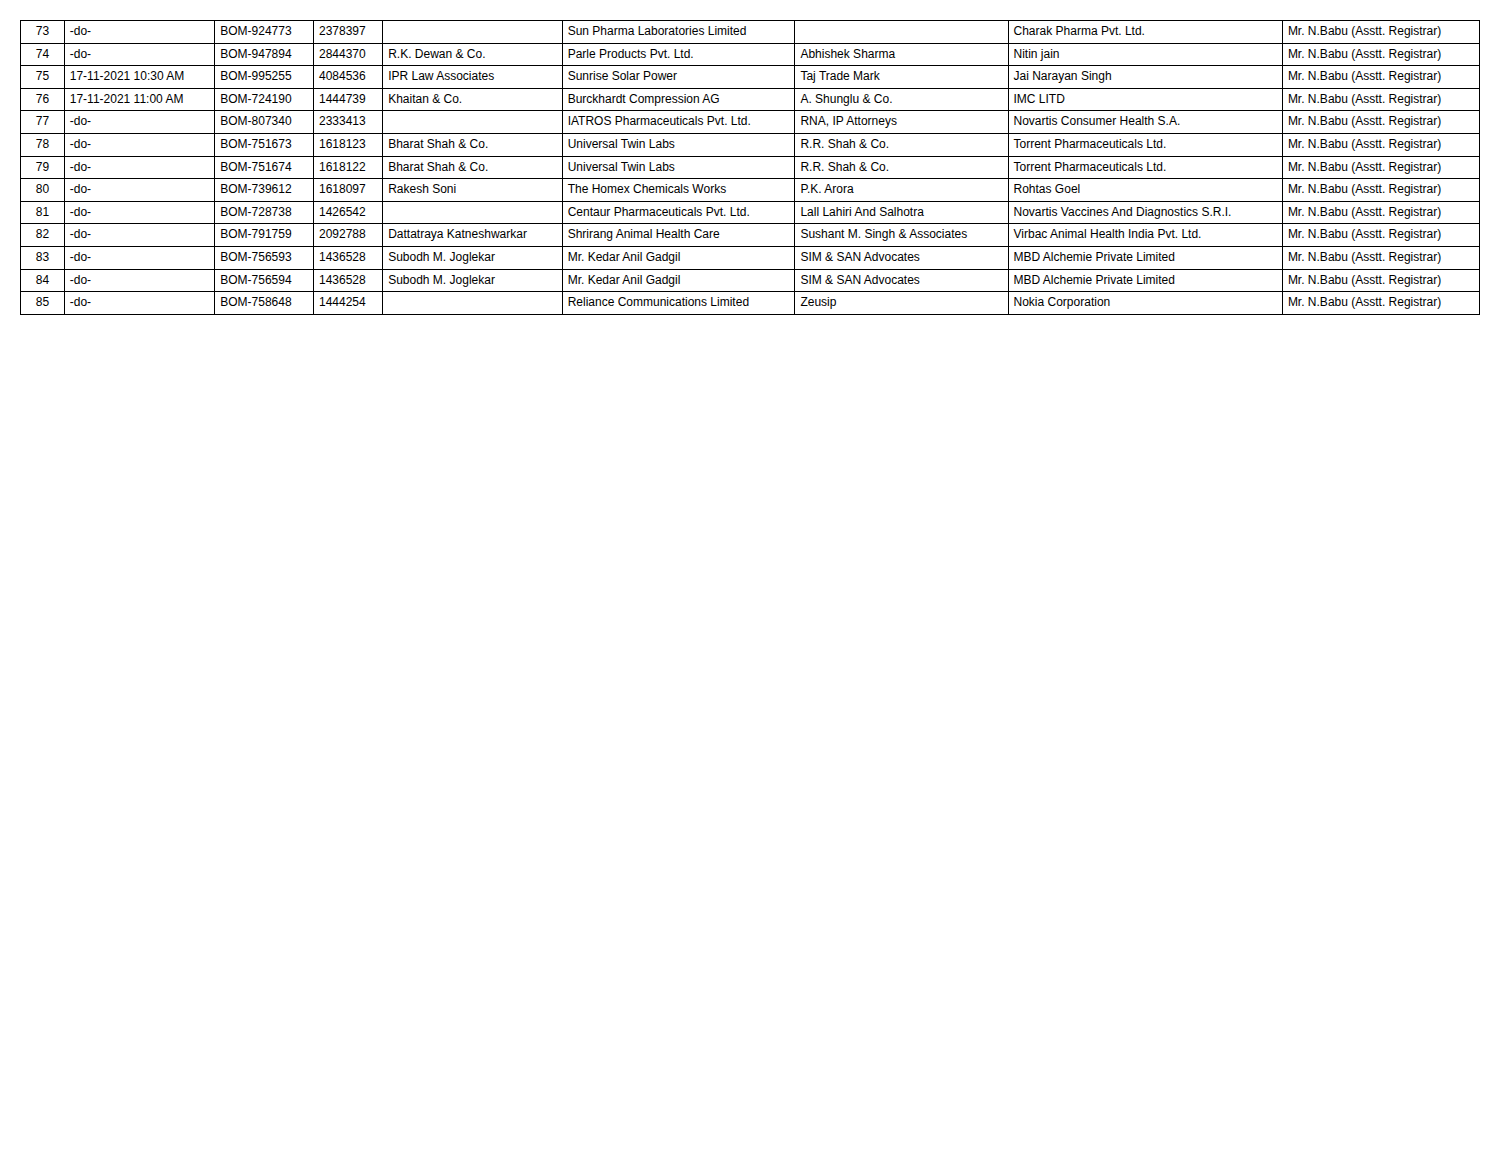| 73 | -do- | BOM-924773 | 2378397 | | Sun Pharma Laboratories Limited | | Charak Pharma Pvt. Ltd. | Mr. N.Babu (Asstt. Registrar) |
| 74 | -do- | BOM-947894 | 2844370 | R.K. Dewan & Co. | Parle Products Pvt. Ltd. | Abhishek Sharma | Nitin jain | Mr. N.Babu (Asstt. Registrar) |
| 75 | 17-11-2021 10:30 AM | BOM-995255 | 4084536 | IPR Law Associates | Sunrise Solar Power | Taj Trade Mark | Jai Narayan Singh | Mr. N.Babu (Asstt. Registrar) |
| 76 | 17-11-2021 11:00 AM | BOM-724190 | 1444739 | Khaitan & Co. | Burckhardt Compression AG | A. Shunglu & Co. | IMC LITD | Mr. N.Babu (Asstt. Registrar) |
| 77 | -do- | BOM-807340 | 2333413 | | IATROS Pharmaceuticals Pvt. Ltd. | RNA, IP Attorneys | Novartis Consumer Health S.A. | Mr. N.Babu (Asstt. Registrar) |
| 78 | -do- | BOM-751673 | 1618123 | Bharat Shah & Co. | Universal Twin Labs | R.R. Shah & Co. | Torrent Pharmaceuticals Ltd. | Mr. N.Babu (Asstt. Registrar) |
| 79 | -do- | BOM-751674 | 1618122 | Bharat Shah & Co. | Universal Twin Labs | R.R. Shah & Co. | Torrent Pharmaceuticals Ltd. | Mr. N.Babu (Asstt. Registrar) |
| 80 | -do- | BOM-739612 | 1618097 | Rakesh Soni | The Homex Chemicals Works | P.K. Arora | Rohtas Goel | Mr. N.Babu (Asstt. Registrar) |
| 81 | -do- | BOM-728738 | 1426542 | | Centaur Pharmaceuticals Pvt. Ltd. | Lall Lahiri And Salhotra | Novartis Vaccines And Diagnostics S.R.I. | Mr. N.Babu (Asstt. Registrar) |
| 82 | -do- | BOM-791759 | 2092788 | Dattatraya Katneshwarkar | Shrirang Animal Health Care | Sushant M. Singh & Associates | Virbac Animal Health India Pvt. Ltd. | Mr. N.Babu (Asstt. Registrar) |
| 83 | -do- | BOM-756593 | 1436528 | Subodh M. Joglekar | Mr. Kedar Anil Gadgil | SIM & SAN Advocates | MBD Alchemie Private Limited | Mr. N.Babu (Asstt. Registrar) |
| 84 | -do- | BOM-756594 | 1436528 | Subodh M. Joglekar | Mr. Kedar Anil Gadgil | SIM & SAN Advocates | MBD Alchemie Private Limited | Mr. N.Babu (Asstt. Registrar) |
| 85 | -do- | BOM-758648 | 1444254 | | Reliance Communications Limited | Zeusip | Nokia Corporation | Mr. N.Babu (Asstt. Registrar) |